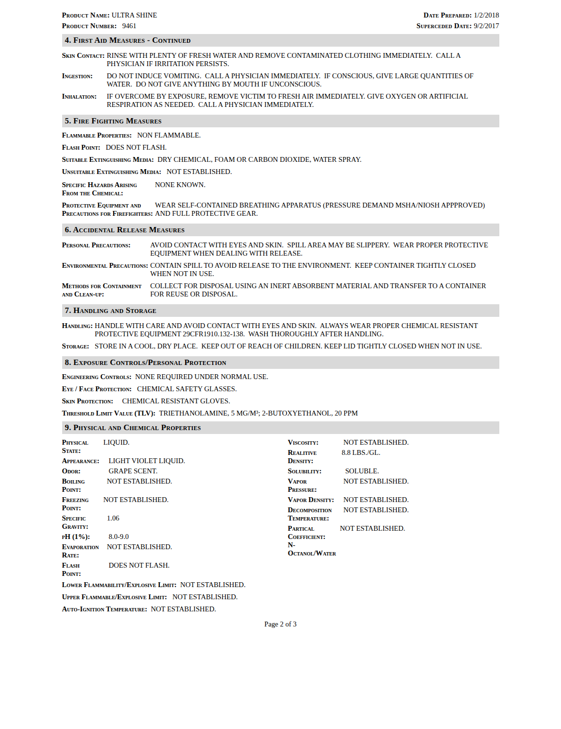Product Name: ULTRA SHINE
Product Number: 9461
Date Prepared: 1/2/2018
Superceded Date: 9/2/2017
4. First Aid Measures - Continued
| Skin Contact: | RINSE WITH PLENTY OF FRESH WATER AND REMOVE CONTAMINATED CLOTHING IMMEDIATELY. CALL A PHYSICIAN IF IRRITATION PERSISTS. |
| Ingestion: | DO NOT INDUCE VOMITING. CALL A PHYSICIAN IMMEDIATELY. IF CONSCIOUS, GIVE LARGE QUANTITIES OF WATER. DO NOT GIVE ANYTHING BY MOUTH IF UNCONSCIOUS. |
| Inhalation: | IF OVERCOME BY EXPOSURE, REMOVE VICTIM TO FRESH AIR IMMEDIATELY. GIVE OXYGEN OR ARTIFICIAL RESPIRATION AS NEEDED. CALL A PHYSICIAN IMMEDIATELY. |
5. Fire Fighting Measures
Flammable Properties: NON FLAMMABLE.
Flash Point: DOES NOT FLASH.
Suitable Extinguishing Media: DRY CHEMICAL, FOAM OR CARBON DIOXIDE, WATER SPRAY.
Unsuitable Extinguishing Media: NOT ESTABLISHED.
| Specific Hazards Arising From the Chemical: | NONE KNOWN. |
| Protective Equipment and Precautions for Firefighters: | WEAR SELF-CONTAINED BREATHING APPARATUS (PRESSURE DEMAND MSHA/NIOSH APPPROVED) AND FULL PROTECTIVE GEAR. |
6. Accidental Release Measures
| Personal Precautions: | AVOID CONTACT WITH EYES AND SKIN. SPILL AREA MAY BE SLIPPERY. WEAR PROPER PROTECTIVE EQUIPMENT WHEN DEALING WITH RELEASE. |
| Environmental Precautions: | CONTAIN SPILL TO AVOID RELEASE TO THE ENVIRONMENT. KEEP CONTAINER TIGHTLY CLOSED WHEN NOT IN USE. |
| Methods for Containment and Clean-up: | COLLECT FOR DISPOSAL USING AN INERT ABSORBENT MATERIAL AND TRANSFER TO A CONTAINER FOR REUSE OR DISPOSAL. |
7. Handling and Storage
| Handling: | HANDLE WITH CARE AND AVOID CONTACT WITH EYES AND SKIN. ALWAYS WEAR PROPER CHEMICAL RESISTANT PROTECTIVE EQUIPMENT 29CFR1910.132-138. WASH THOROUGHLY AFTER HANDLING. |
| Storage: | STORE IN A COOL, DRY PLACE. KEEP OUT OF REACH OF CHILDREN. KEEP LID TIGHTLY CLOSED WHEN NOT IN USE. |
8. Exposure Controls/Personal Protection
Engineering Controls: NONE REQUIRED UNDER NORMAL USE.
Eye / Face Protection: CHEMICAL SAFETY GLASSES.
Skin Protection: CHEMICAL RESISTANT GLOVES.
Threshold Limit Value (TLV): TRIETHANOLAMINE, 5 MG/M³; 2-BUTOXYETHANOL, 20 PPM
9. Physical and Chemical Properties
| Physical State: | LIQUID. |
| Appearance: | LIGHT VIOLET LIQUID. |
| Odor: | GRAPE SCENT. |
| Boiling Point: | NOT ESTABLISHED. |
| Freezing Point: | NOT ESTABLISHED. |
| Specific Gravity: | 1.06 |
| pH (1%): | 8.0-9.0 |
| Evaporation Rate: | NOT ESTABLISHED. |
| Flash Point: | DOES NOT FLASH. |
| Viscosity: | NOT ESTABLISHED. |
| Realitive Density: | 8.8 LBS./GL. |
| Solubility: | SOLUBLE. |
| Vapor Pressure: | NOT ESTABLISHED. |
| Vapor Density: | NOT ESTABLISHED. |
| Decomposition Temperature: | NOT ESTABLISHED. |
| Partical Coefficient: N-Octanol/Water | NOT ESTABLISHED. |
Lower Flammability/Explosive Limit: NOT ESTABLISHED.
Upper Flammable/Explosive Limit: NOT ESTABLISHED.
Auto-Ignition Temperature: NOT ESTABLISHED.
Page 2 of 3